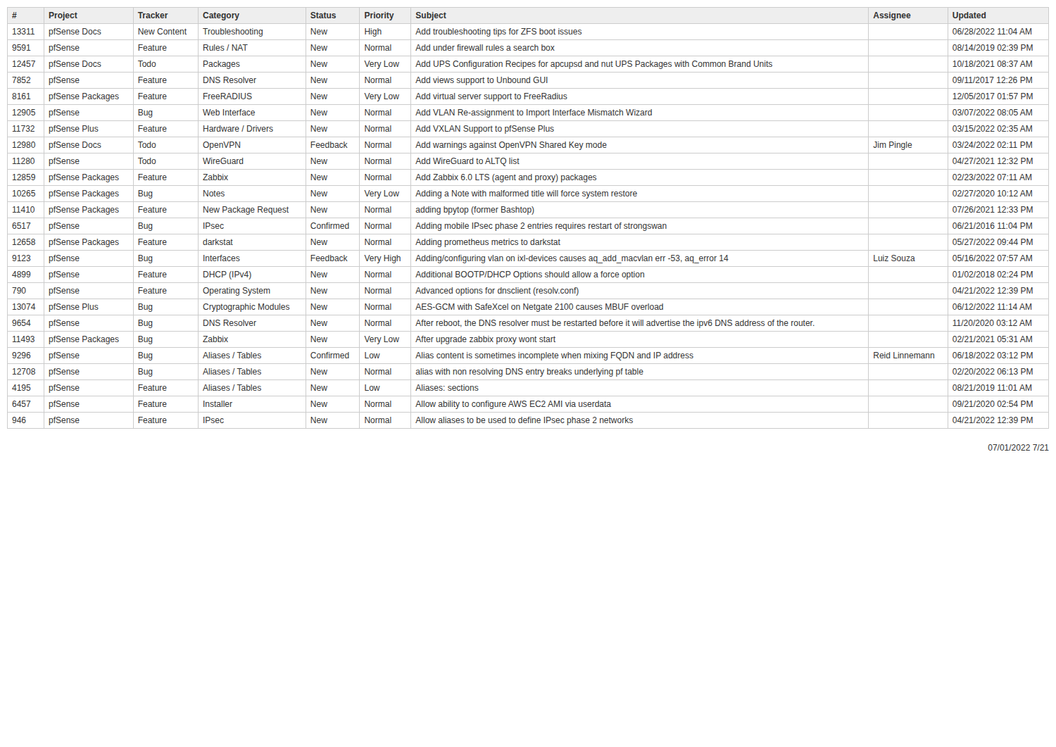| # | Project | Tracker | Category | Status | Priority | Subject | Assignee | Updated |
| --- | --- | --- | --- | --- | --- | --- | --- | --- |
| 13311 | pfSense Docs | New Content | Troubleshooting | New | High | Add troubleshooting tips for ZFS boot issues | | 06/28/2022 11:04 AM |
| 9591 | pfSense | Feature | Rules / NAT | New | Normal | Add under firewall rules a search box | | 08/14/2019 02:39 PM |
| 12457 | pfSense Docs | Todo | Packages | New | Very Low | Add UPS Configuration Recipes for apcupsd and nut UPS Packages with Common Brand Units | | 10/18/2021 08:37 AM |
| 7852 | pfSense | Feature | DNS Resolver | New | Normal | Add views support to Unbound GUI | | 09/11/2017 12:26 PM |
| 8161 | pfSense Packages | Feature | FreeRADIUS | New | Very Low | Add virtual server support to FreeRadius | | 12/05/2017 01:57 PM |
| 12905 | pfSense | Bug | Web Interface | New | Normal | Add VLAN Re-assignment to Import Interface Mismatch Wizard | | 03/07/2022 08:05 AM |
| 11732 | pfSense Plus | Feature | Hardware / Drivers | New | Normal | Add VXLAN Support to pfSense Plus | | 03/15/2022 02:35 AM |
| 12980 | pfSense Docs | Todo | OpenVPN | Feedback | Normal | Add warnings against OpenVPN Shared Key mode | Jim Pingle | 03/24/2022 02:11 PM |
| 11280 | pfSense | Todo | WireGuard | New | Normal | Add WireGuard to ALTQ list | | 04/27/2021 12:32 PM |
| 12859 | pfSense Packages | Feature | Zabbix | New | Normal | Add Zabbix 6.0 LTS (agent and proxy) packages | | 02/23/2022 07:11 AM |
| 10265 | pfSense Packages | Bug | Notes | New | Very Low | Adding a Note with malformed title will force system restore | | 02/27/2020 10:12 AM |
| 11410 | pfSense Packages | Feature | New Package Request | New | Normal | adding bpytop (former Bashtop) | | 07/26/2021 12:33 PM |
| 6517 | pfSense | Bug | IPsec | Confirmed | Normal | Adding mobile IPsec phase 2 entries requires restart of strongswan | | 06/21/2016 11:04 PM |
| 12658 | pfSense Packages | Feature | darkstat | New | Normal | Adding prometheus metrics to darkstat | | 05/27/2022 09:44 PM |
| 9123 | pfSense | Bug | Interfaces | Feedback | Very High | Adding/configuring vlan on ixl-devices causes aq_add_macvlan err -53, aq_error 14 | Luiz Souza | 05/16/2022 07:57 AM |
| 4899 | pfSense | Feature | DHCP (IPv4) | New | Normal | Additional BOOTP/DHCP Options should allow a force option | | 01/02/2018 02:24 PM |
| 790 | pfSense | Feature | Operating System | New | Normal | Advanced options for dnsclient (resolv.conf) | | 04/21/2022 12:39 PM |
| 13074 | pfSense Plus | Bug | Cryptographic Modules | New | Normal | AES-GCM with SafeXcel on Netgate 2100 causes MBUF overload | | 06/12/2022 11:14 AM |
| 9654 | pfSense | Bug | DNS Resolver | New | Normal | After reboot, the DNS resolver must be restarted before it will advertise the ipv6 DNS address of the router. | | 11/20/2020 03:12 AM |
| 11493 | pfSense Packages | Bug | Zabbix | New | Very Low | After upgrade zabbix proxy wont start | | 02/21/2021 05:31 AM |
| 9296 | pfSense | Bug | Aliases / Tables | Confirmed | Low | Alias content is sometimes incomplete when mixing FQDN and IP address | Reid Linnemann | 06/18/2022 03:12 PM |
| 12708 | pfSense | Bug | Aliases / Tables | New | Normal | alias with non resolving DNS entry breaks underlying pf table | | 02/20/2022 06:13 PM |
| 4195 | pfSense | Feature | Aliases / Tables | New | Low | Aliases: sections | | 08/21/2019 11:01 AM |
| 6457 | pfSense | Feature | Installer | New | Normal | Allow ability to configure AWS EC2 AMI via userdata | | 09/21/2020 02:54 PM |
| 946 | pfSense | Feature | IPsec | New | Normal | Allow aliases to be used to define IPsec phase 2 networks | | 04/21/2022 12:39 PM |
07/01/2022 7/21